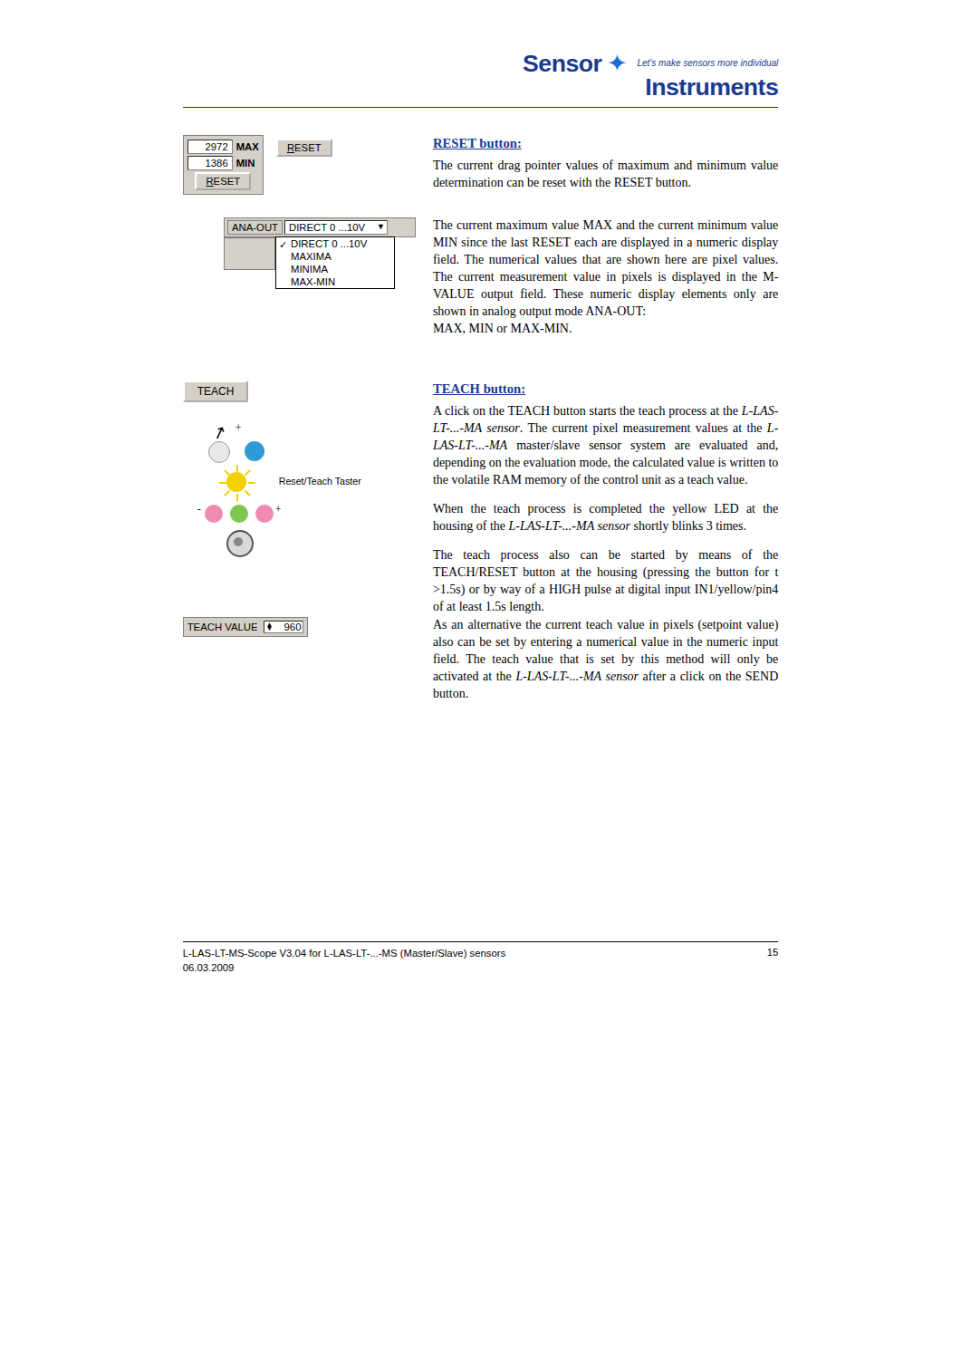Sensor ✦ Let's make sensors more individual
Instruments
2972 MAX
1386 MIN
RESET
RESET
RESET button:
The current drag pointer values of maximum and minimum value determination can be reset with the RESET button.
ANA-OUT DIRECT 0 ...10V▼
DIRECT 0 ...10V
MAXIMA
MINIMA
MAX-MIN
The current maximum value MAX and the current minimum value MIN since the last RESET each are displayed in a numeric display field. The numerical values that are shown here are pixel values. The current measurement value in pixels is displayed in the M-VALUE output field. These numeric display elements only are shown in analog output mode ANA-OUT:
MAX, MIN or MAX-MIN.
TEACH
↗ +
Reset/Teach Taster - +
TEACH button:
A click on the TEACH button starts the teach process at the L-LAS-LT-...-MA sensor. The current pixel measurement values at the L-LAS-LT-...-MA master/slave sensor system are evaluated and, depending on the evaluation mode, the calculated value is written to the volatile RAM memory of the control unit as a teach value.
When the teach process is completed the yellow LED at the housing of the L-LAS-LT-...-MA sensor shortly blinks 3 times.
The teach process also can be started by means of the TEACH/RESET button at the housing (pressing the button for t >1.5s) or by way of a HIGH pulse at digital input IN1/yellow/pin4 of at least 1.5s length.
TEACH VALUE ▲▼ 960
As an alternative the current teach value in pixels (setpoint value) also can be set by entering a numerical value in the numeric input field. The teach value that is set by this method will only be activated at the L-LAS-LT-...-MA sensor after a click on the SEND button.
L-LAS-LT-MS-Scope V3.04 for L-LAS-LT-...-MS (Master/Slave) sensors
06.03.2009
15